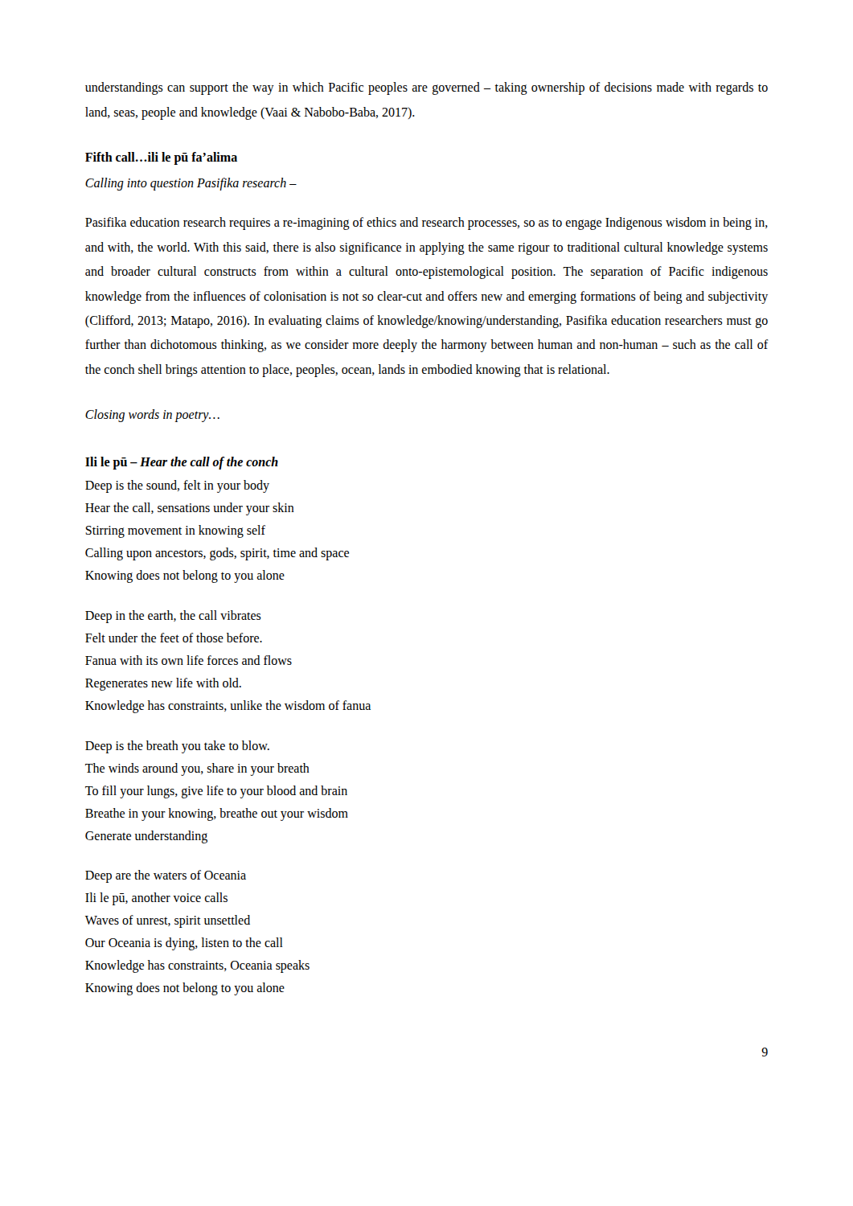understandings can support the way in which Pacific peoples are governed – taking ownership of decisions made with regards to land, seas, people and knowledge (Vaai & Nabobo-Baba, 2017).
Fifth call…ili le pū fa’alima
Calling into question Pasifika research –
Pasifika education research requires a re-imagining of ethics and research processes, so as to engage Indigenous wisdom in being in, and with, the world. With this said, there is also significance in applying the same rigour to traditional cultural knowledge systems and broader cultural constructs from within a cultural onto-epistemological position. The separation of Pacific indigenous knowledge from the influences of colonisation is not so clear-cut and offers new and emerging formations of being and subjectivity (Clifford, 2013; Matapo, 2016). In evaluating claims of knowledge/knowing/understanding, Pasifika education researchers must go further than dichotomous thinking, as we consider more deeply the harmony between human and non-human – such as the call of the conch shell brings attention to place, peoples, ocean, lands in embodied knowing that is relational.
Closing words in poetry…
Ili le pū – Hear the call of the conch
Deep is the sound, felt in your body
Hear the call, sensations under your skin
Stirring movement in knowing self
Calling upon ancestors, gods, spirit, time and space
Knowing does not belong to you alone
Deep in the earth, the call vibrates
Felt under the feet of those before.
Fanua with its own life forces and flows
Regenerates new life with old.
Knowledge has constraints, unlike the wisdom of fanua
Deep is the breath you take to blow.
The winds around you, share in your breath
To fill your lungs, give life to your blood and brain
Breathe in your knowing, breathe out your wisdom
Generate understanding
Deep are the waters of Oceania
Ili le pū, another voice calls
Waves of unrest, spirit unsettled
Our Oceania is dying, listen to the call
Knowledge has constraints, Oceania speaks
Knowing does not belong to you alone
9